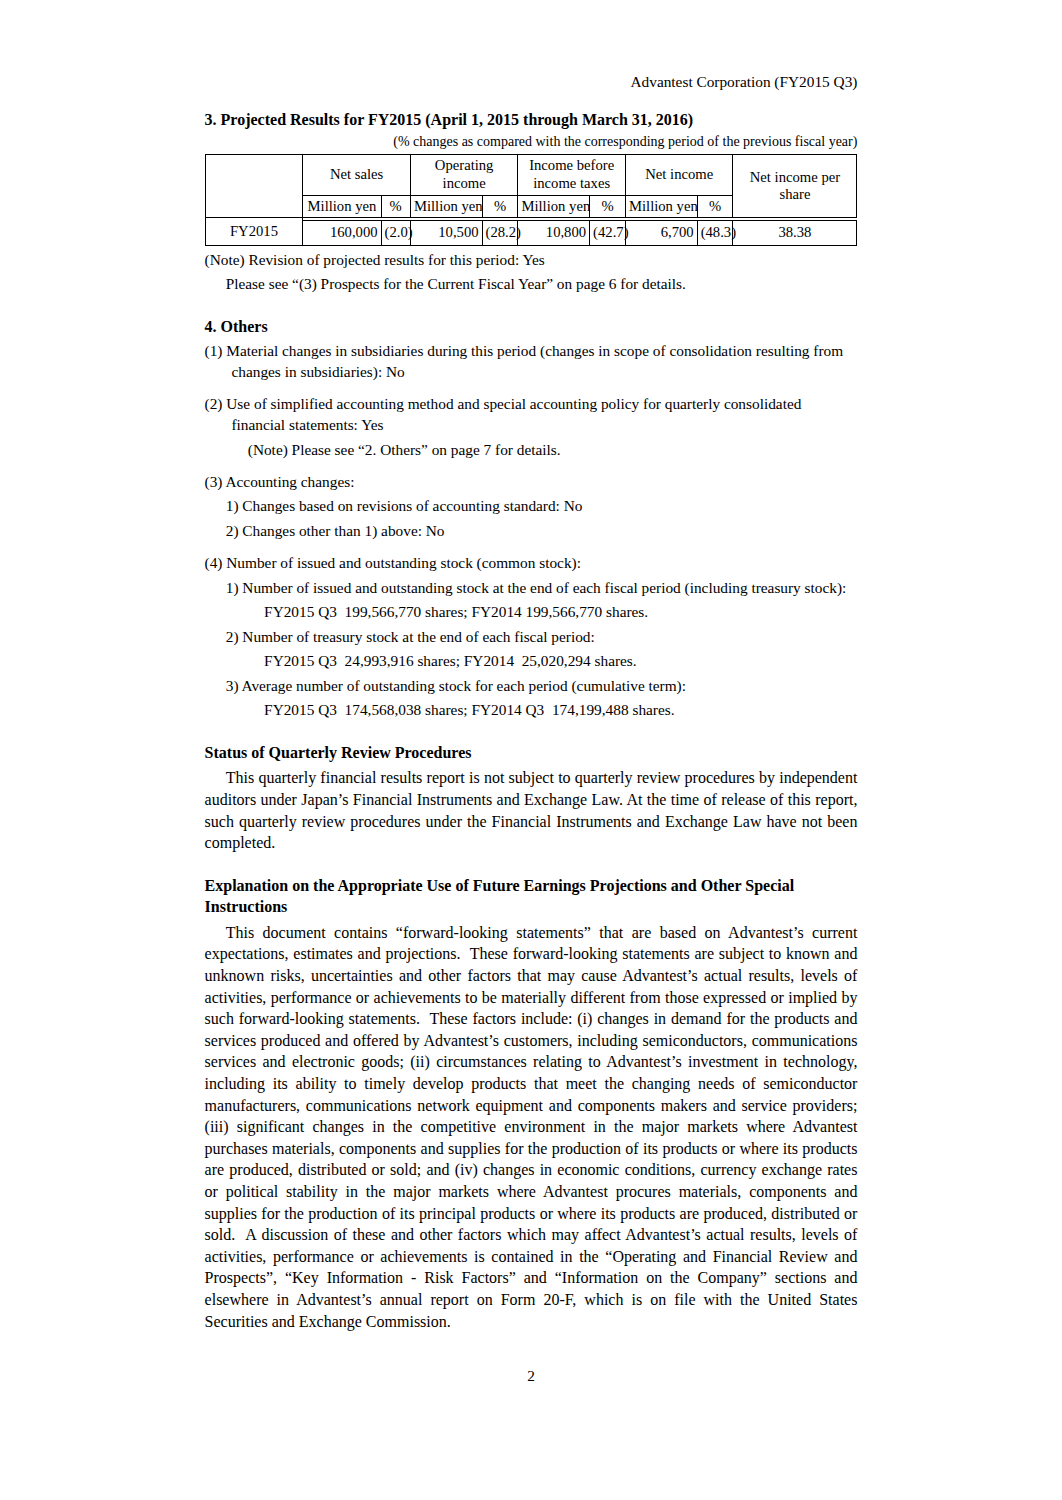Advantest Corporation (FY2015 Q3)
3. Projected Results for FY2015 (April 1, 2015 through March 31, 2016)
(% changes as compared with the corresponding period of the previous fiscal year)
| | Net sales | Operating income | Income before income taxes | Net income | Net income per share |
| --- | --- | --- | --- | --- | --- |
| Million yen | % | Million yen | % | Million yen | % | Million yen | % |
| FY2015 | |
| 160,000 | (2.0) | 10,500 | (28.2) | 10,800 | (42.7) | 6,700 | (48.3) | 38.38 |
(Note) Revision of projected results for this period: Yes
Please see “(3) Prospects for the Current Fiscal Year” on page 6 for details.
4. Others
(1) Material changes in subsidiaries during this period (changes in scope of consolidation resulting from changes in subsidiaries): No
(2) Use of simplified accounting method and special accounting policy for quarterly consolidated financial statements: Yes
(Note) Please see “2. Others” on page 7 for details.
(3) Accounting changes:
1) Changes based on revisions of accounting standard: No
2) Changes other than 1) above: No
(4) Number of issued and outstanding stock (common stock):
1) Number of issued and outstanding stock at the end of each fiscal period (including treasury stock):
FY2015 Q3 199,566,770 shares; FY2014 199,566,770 shares.
2) Number of treasury stock at the end of each fiscal period:
FY2015 Q3 24,993,916 shares; FY2014 25,020,294 shares.
3) Average number of outstanding stock for each period (cumulative term):
FY2015 Q3 174,568,038 shares; FY2014 Q3 174,199,488 shares.
Status of Quarterly Review Procedures
This quarterly financial results report is not subject to quarterly review procedures by independent auditors under Japan’s Financial Instruments and Exchange Law. At the time of release of this report, such quarterly review procedures under the Financial Instruments and Exchange Law have not been completed.
Explanation on the Appropriate Use of Future Earnings Projections and Other Special Instructions
This document contains “forward-looking statements” that are based on Advantest’s current expectations, estimates and projections. These forward-looking statements are subject to known and unknown risks, uncertainties and other factors that may cause Advantest’s actual results, levels of activities, performance or achievements to be materially different from those expressed or implied by such forward-looking statements. These factors include: (i) changes in demand for the products and services produced and offered by Advantest’s customers, including semiconductors, communications services and electronic goods; (ii) circumstances relating to Advantest’s investment in technology, including its ability to timely develop products that meet the changing needs of semiconductor manufacturers, communications network equipment and components makers and service providers; (iii) significant changes in the competitive environment in the major markets where Advantest purchases materials, components and supplies for the production of its products or where its products are produced, distributed or sold; and (iv) changes in economic conditions, currency exchange rates or political stability in the major markets where Advantest procures materials, components and supplies for the production of its principal products or where its products are produced, distributed or sold. A discussion of these and other factors which may affect Advantest’s actual results, levels of activities, performance or achievements is contained in the “Operating and Financial Review and Prospects”, “Key Information - Risk Factors” and “Information on the Company” sections and elsewhere in Advantest’s annual report on Form 20-F, which is on file with the United States Securities and Exchange Commission.
2